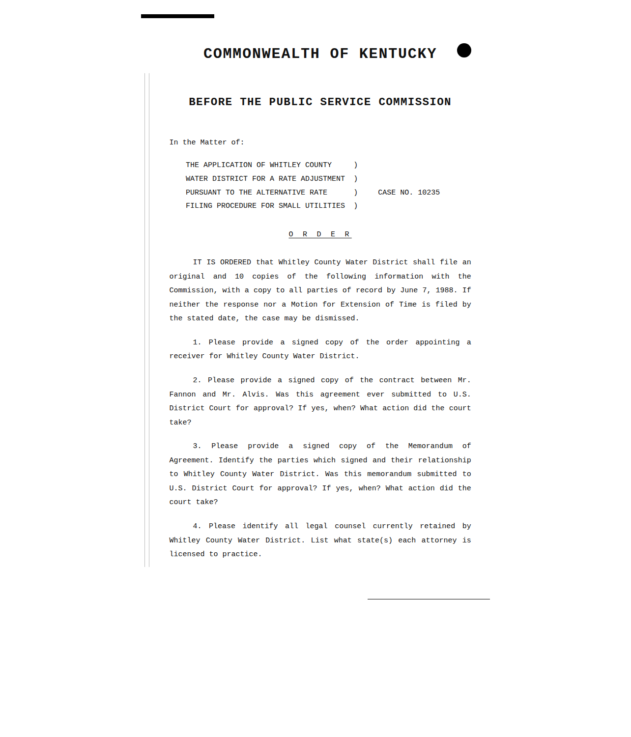COMMONWEALTH OF KENTUCKY
BEFORE THE PUBLIC SERVICE COMMISSION
In the Matter of:
| THE APPLICATION OF WHITLEY COUNTY | ) | |
| WATER DISTRICT FOR A RATE ADJUSTMENT | ) |
| PURSUANT TO THE ALTERNATIVE RATE | ) | CASE NO. 10235 |
| FILING PROCEDURE FOR SMALL UTILITIES | ) | |
O R D E R
IT IS ORDERED that Whitley County Water District shall file an original and 10 copies of the following information with the Commission, with a copy to all parties of record by June 7, 1988. If neither the response nor a Motion for Extension of Time is filed by the stated date, the case may be dismissed.
1. Please provide a signed copy of the order appointing a receiver for Whitley County Water District.
2. Please provide a signed copy of the contract between Mr. Fannon and Mr. Alvis. Was this agreement ever submitted to U.S. District Court for approval? If yes, when? What action did the court take?
3. Please provide a signed copy of the Memorandum of Agreement. Identify the parties which signed and their relationship to Whitley County Water District. Was this memorandum submitted to U.S. District Court for approval? If yes, when? What action did the court take?
4. Please identify all legal counsel currently retained by Whitley County Water District. List what state(s) each attorney is licensed to practice.